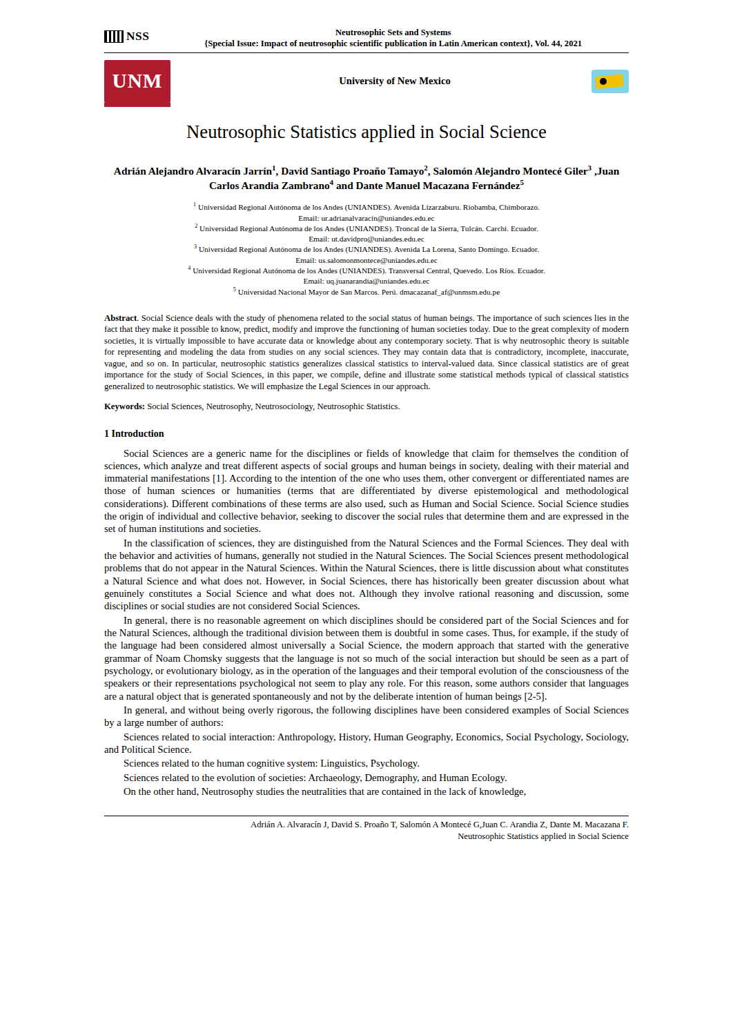NSS
Neutrosophic Sets and Systems
{Special Issue: Impact of neutrosophic scientific publication in Latin American context}, Vol. 44, 2021
UNM
University of New Mexico
Neutrosophic Statistics applied in Social Science
Adrián Alejandro Alvaracín Jarrín1, David Santiago Proaño Tamayo2, Salomón Alejandro Montecé Giler3 ,Juan Carlos Arandia Zambrano4 and Dante Manuel Macazana Fernández5
1 Universidad Regional Autónoma de los Andes (UNIANDES). Avenida Lizarzaburu. Riobamba, Chimborazo.
Email: ur.adrianalvaracin@uniandes.edu.ec
2 Universidad Regional Autónoma de los Andes (UNIANDES). Troncal de la Sierra, Tulcán. Carchi. Ecuador.
Email: ut.davidpro@uniandes.edu.ec
3 Universidad Regional Autónoma de los Andes (UNIANDES). Avenida La Lorena, Santo Domingo. Ecuador.
Email: us.salomonmontece@uniandes.edu.ec
4 Universidad Regional Autónoma de los Andes (UNIANDES). Transversal Central, Quevedo. Los Ríos. Ecuador.
Email: uq.juanarandia@uniandes.edu.ec
5 Universidad Nacional Mayor de San Marcos. Perú. dmacazanaf_af@unmsm.edu.pe
Abstract. Social Science deals with the study of phenomena related to the social status of human beings. The importance of such sciences lies in the fact that they make it possible to know, predict, modify and improve the functioning of human societies today. Due to the great complexity of modern societies, it is virtually impossible to have accurate data or knowledge about any contemporary society. That is why neutrosophic theory is suitable for representing and modeling the data from studies on any social sciences. They may contain data that is contradictory, incomplete, inaccurate, vague, and so on. In particular, neutrosophic statistics generalizes classical statistics to interval-valued data. Since classical statistics are of great importance for the study of Social Sciences, in this paper, we compile, define and illustrate some statistical methods typical of classical statistics generalized to neutrosophic statistics. We will emphasize the Legal Sciences in our approach.
Keywords: Social Sciences, Neutrosophy, Neutrosociology, Neutrosophic Statistics.
1 Introduction
Social Sciences are a generic name for the disciplines or fields of knowledge that claim for themselves the condition of sciences, which analyze and treat different aspects of social groups and human beings in society, dealing with their material and immaterial manifestations [1]. According to the intention of the one who uses them, other convergent or differentiated names are those of human sciences or humanities (terms that are differentiated by diverse epistemological and methodological considerations). Different combinations of these terms are also used, such as Human and Social Science. Social Science studies the origin of individual and collective behavior, seeking to discover the social rules that determine them and are expressed in the set of human institutions and societies.
In the classification of sciences, they are distinguished from the Natural Sciences and the Formal Sciences. They deal with the behavior and activities of humans, generally not studied in the Natural Sciences. The Social Sciences present methodological problems that do not appear in the Natural Sciences. Within the Natural Sciences, there is little discussion about what constitutes a Natural Science and what does not. However, in Social Sciences, there has historically been greater discussion about what genuinely constitutes a Social Science and what does not. Although they involve rational reasoning and discussion, some disciplines or social studies are not considered Social Sciences.
In general, there is no reasonable agreement on which disciplines should be considered part of the Social Sciences and for the Natural Sciences, although the traditional division between them is doubtful in some cases. Thus, for example, if the study of the language had been considered almost universally a Social Science, the modern approach that started with the generative grammar of Noam Chomsky suggests that the language is not so much of the social interaction but should be seen as a part of psychology, or evolutionary biology, as in the operation of the languages and their temporal evolution of the consciousness of the speakers or their representations psychological not seem to play any role. For this reason, some authors consider that languages are a natural object that is generated spontaneously and not by the deliberate intention of human beings [2-5].
In general, and without being overly rigorous, the following disciplines have been considered examples of Social Sciences by a large number of authors:
Sciences related to social interaction: Anthropology, History, Human Geography, Economics, Social Psychology, Sociology, and Political Science.
Sciences related to the human cognitive system: Linguistics, Psychology.
Sciences related to the evolution of societies: Archaeology, Demography, and Human Ecology.
On the other hand, Neutrosophy studies the neutralities that are contained in the lack of knowledge,
Adrián A. Alvaracín J, David S. Proaño T, Salomón A Montecé G,Juan C. Arandia Z, Dante M. Macazana F.
Neutrosophic Statistics applied in Social Science